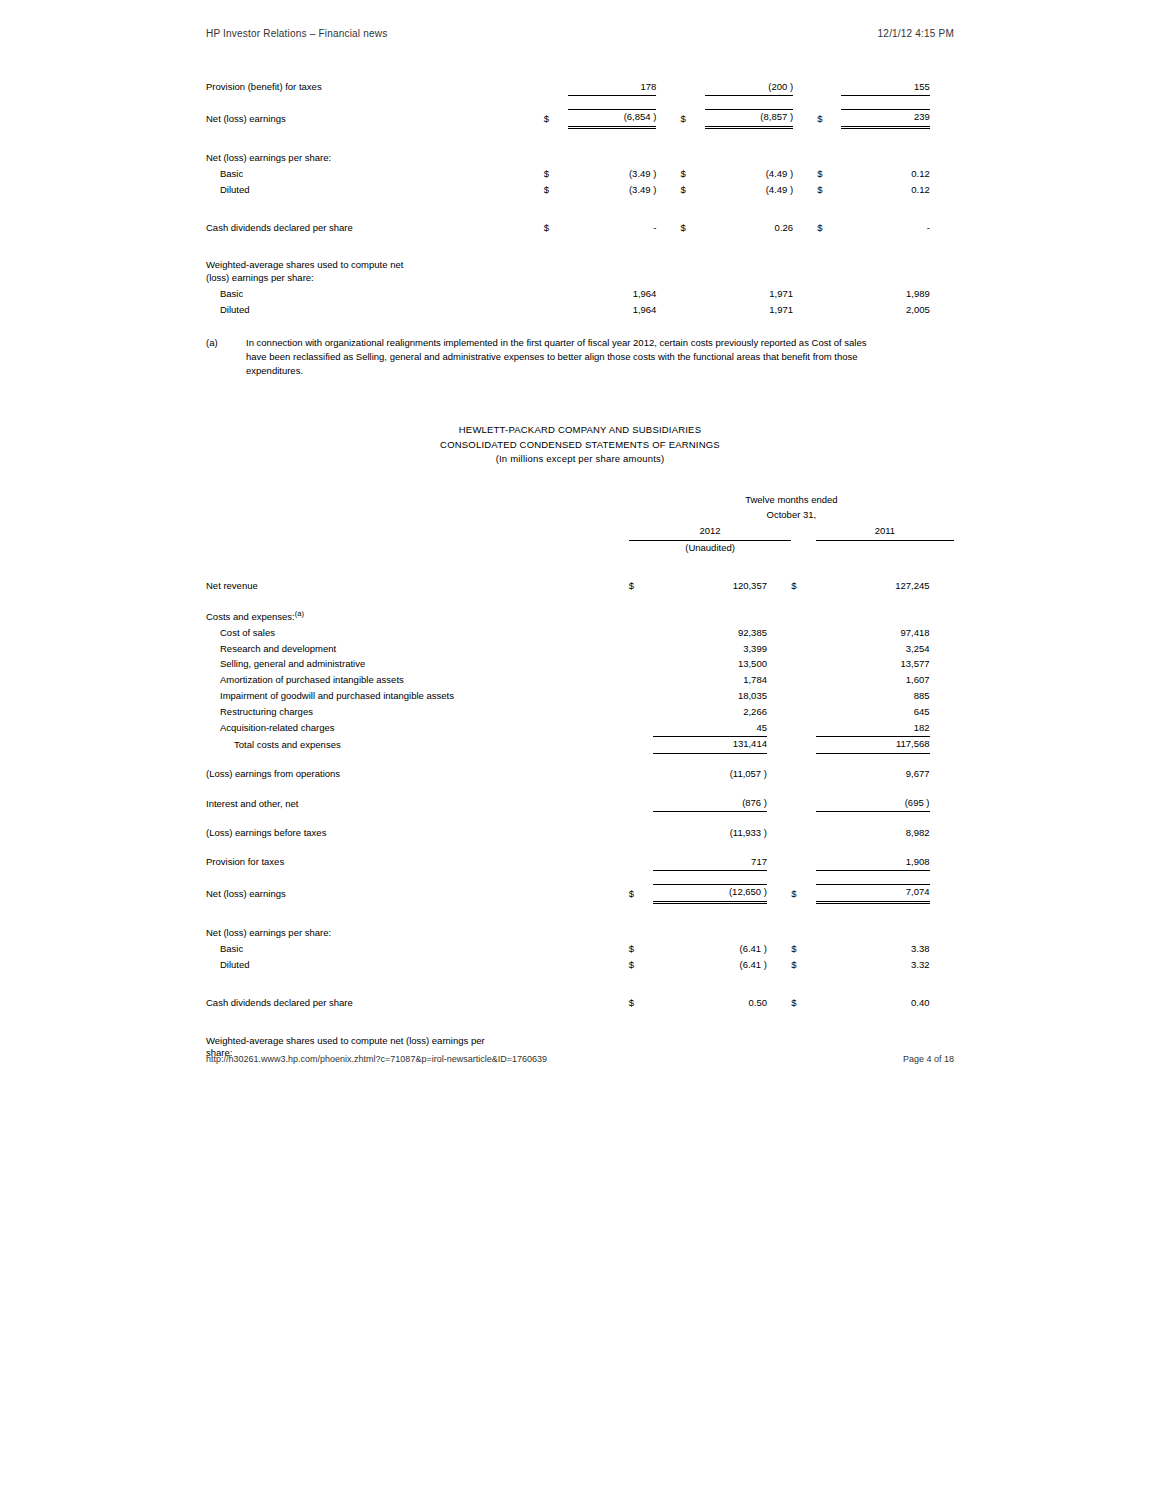HP Investor Relations – Financial news
12/1/12 4:15 PM
| Provision (benefit) for taxes | | 178 | | | (200 ) | | | 155 | |
| Net (loss) earnings | $ | (6,854 ) | | $ | (8,857 ) | | $ | 239 | |
| Net (loss) earnings per share: | |
| Basic | $ | (3.49 ) | | $ | (4.49 ) | | $ | 0.12 | |
| Diluted | $ | (3.49 ) | | $ | (4.49 ) | | $ | 0.12 | |
| Cash dividends declared per share | $ | - | | $ | 0.26 | | $ | - | |
| Weighted-average shares used to compute net (loss) earnings per share: | |
| Basic | | 1,964 | | | 1,971 | | | 1,989 | |
| Diluted | | 1,964 | | | 1,971 | | | 2,005 | |
(a)
In connection with organizational realignments implemented in the first quarter of fiscal year 2012, certain costs previously reported as Cost of sales have been reclassified as Selling, general and administrative expenses to better align those costs with the functional areas that benefit from those expenditures.
HEWLETT-PACKARD COMPANY AND SUBSIDIARIES
CONSOLIDATED CONDENSED STATEMENTS OF EARNINGS
(In millions except per share amounts)
| | Twelve months ended |
| | October 31, |
| | 2012 | | 2011 |
| | (Unaudited) | | |
| Net revenue | $ | 120,357 | | $ | 127,245 | |
| Costs and expenses: (a) | |
| Cost of sales | | 92,385 | | | 97,418 | |
| Research and development | | 3,399 | | | 3,254 | |
| Selling, general and administrative | | 13,500 | | | 13,577 | |
| Amortization of purchased intangible assets | | 1,784 | | | 1,607 | |
| Impairment of goodwill and purchased intangible assets | | 18,035 | | | 885 | |
| Restructuring charges | | 2,266 | | | 645 | |
| Acquisition-related charges | | 45 | | | 182 | |
| Total costs and expenses | | 131,414 | | | 117,568 | |
| (Loss) earnings from operations | | (11,057 ) | | | 9,677 | |
| Interest and other, net | | (876 ) | | | (695 ) | |
| (Loss) earnings before taxes | | (11,933 ) | | | 8,982 | |
| Provision for taxes | | 717 | | | 1,908 | |
| Net (loss) earnings | $ | (12,650 ) | | $ | 7,074 | |
| Net (loss) earnings per share: | |
| Basic | $ | (6.41 ) | | $ | 3.38 | |
| Diluted | $ | (6.41 ) | | $ | 3.32 | |
| Cash dividends declared per share | $ | 0.50 | | $ | 0.40 | |
| Weighted-average shares used to compute net (loss) earnings per share: | |
http://h30261.www3.hp.com/phoenix.zhtml?c=71087&p=irol-newsarticle&ID=1760639
Page 4 of 18